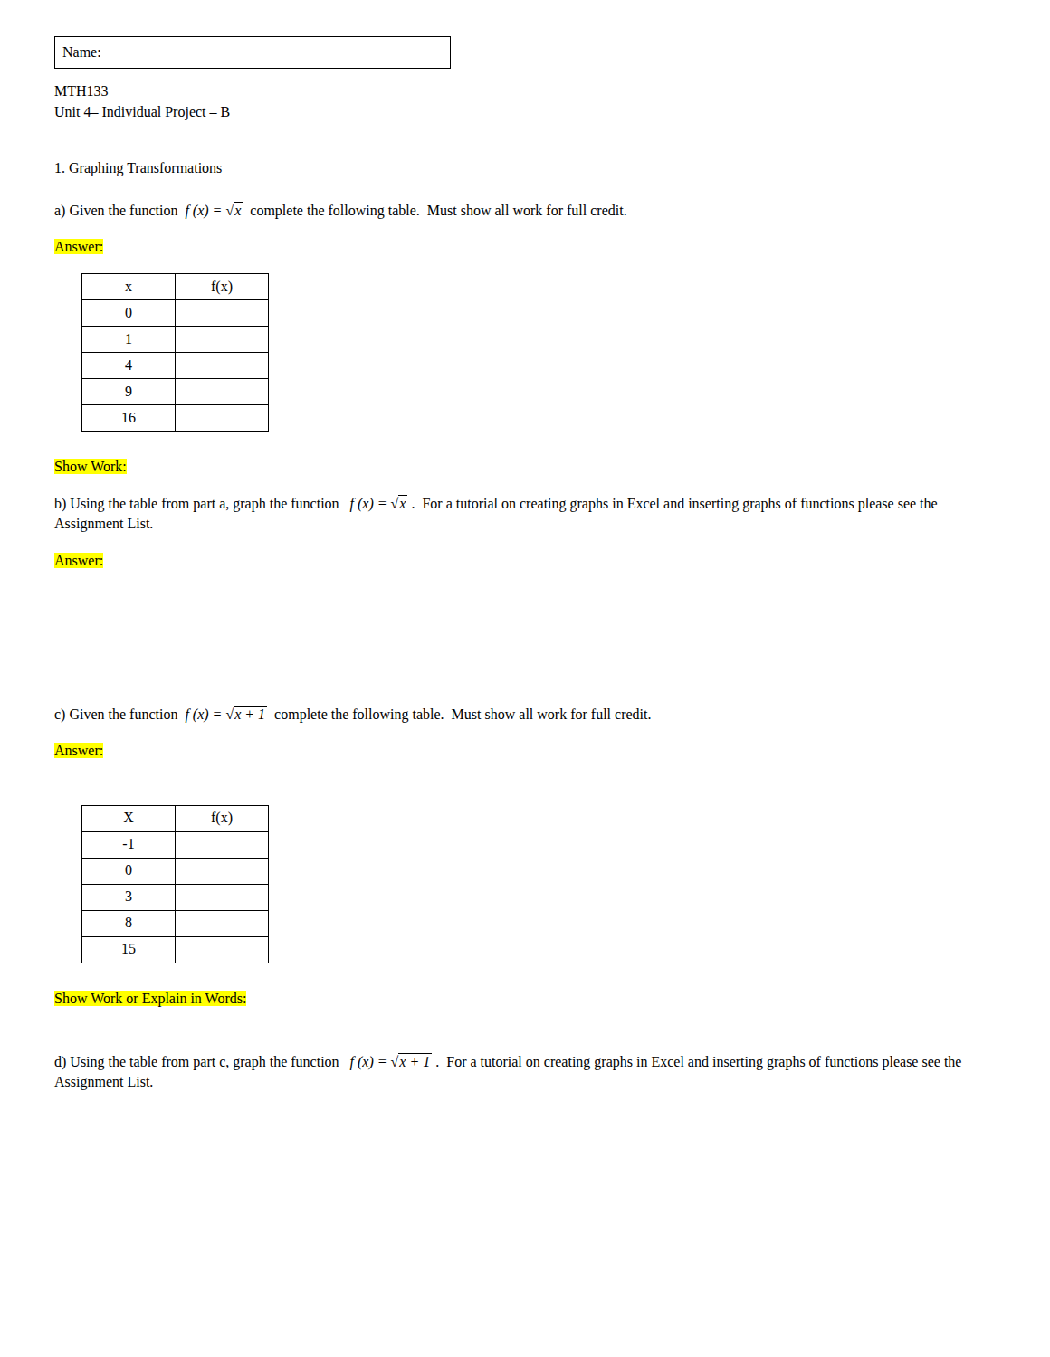Name:
MTH133
Unit 4– Individual Project – B
1. Graphing Transformations
a) Given the function f (x) = √x complete the following table. Must show all work for full credit.
Answer:
| x | f(x) |
| --- | --- |
| 0 | |
| 1 | |
| 4 | |
| 9 | |
| 16 | |
Show Work:
b) Using the table from part a, graph the function f (x) = √x . For a tutorial on creating graphs in Excel and inserting graphs of functions please see the Assignment List.
Answer:
c) Given the function f (x) = √x + 1 complete the following table. Must show all work for full credit.
Answer:
| X | f(x) |
| --- | --- |
| -1 | |
| 0 | |
| 3 | |
| 8 | |
| 15 | |
Show Work or Explain in Words:
d) Using the table from part c, graph the function f (x) = √x + 1 . For a tutorial on creating graphs in Excel and inserting graphs of functions please see the Assignment List.